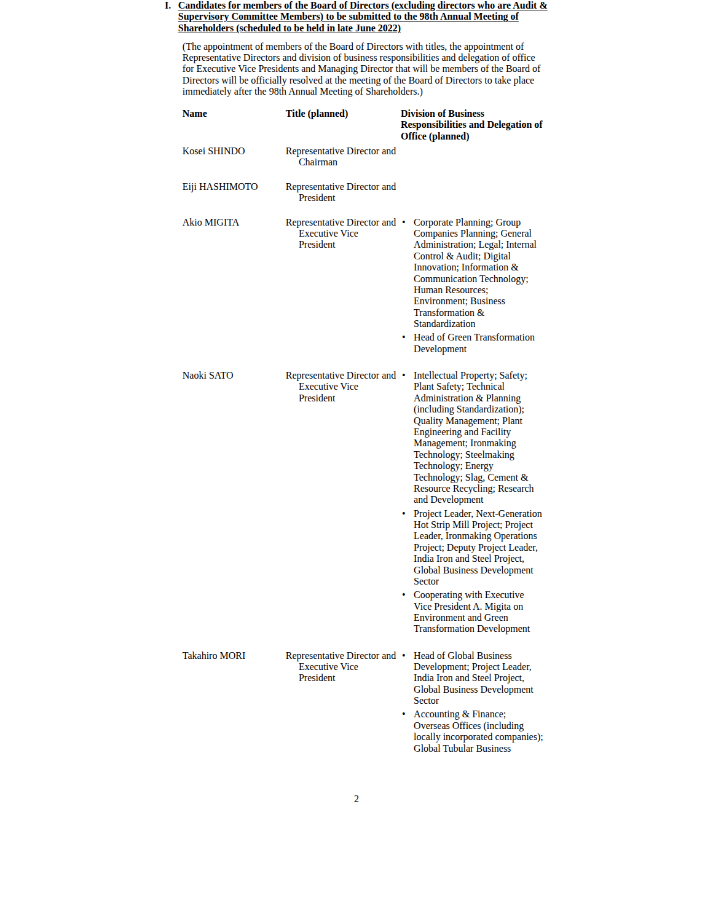I.
Candidates for members of the Board of Directors (excluding directors who are Audit & Supervisory Committee Members) to be submitted to the 98th Annual Meeting of Shareholders (scheduled to be held in late June 2022)
(The appointment of members of the Board of Directors with titles, the appointment of Representative Directors and division of business responsibilities and delegation of office for Executive Vice Presidents and Managing Director that will be members of the Board of Directors will be officially resolved at the meeting of the Board of Directors to take place immediately after the 98th Annual Meeting of Shareholders.)
| Name | Title (planned) | Division of Business Responsibilities and Delegation of Office (planned) |
| --- | --- | --- |
| Kosei SHINDO | Representative Director and Chairman | |
| Eiji HASHIMOTO | Representative Director and President | |
| Akio MIGITA | Representative Director and Executive Vice President | Corporate Planning; Group Companies Planning; General Administration; Legal; Internal Control & Audit; Digital Innovation; Information & Communication Technology; Human Resources; Environment; Business Transformation & Standardization Head of Green Transformation Development |
| Naoki SATO | Representative Director and Executive Vice President | Intellectual Property; Safety; Plant Safety; Technical Administration & Planning (including Standardization); Quality Management; Plant Engineering and Facility Management; Ironmaking Technology; Steelmaking Technology; Energy Technology; Slag, Cement & Resource Recycling; Research and Development Project Leader, Next-Generation Hot Strip Mill Project; Project Leader, Ironmaking Operations Project; Deputy Project Leader, India Iron and Steel Project, Global Business Development Sector Cooperating with Executive Vice President A. Migita on Environment and Green Transformation Development |
| Takahiro MORI | Representative Director and Executive Vice President | Head of Global Business Development; Project Leader, India Iron and Steel Project, Global Business Development Sector Accounting & Finance; Overseas Offices (including locally incorporated companies); Global Tubular Business |
2